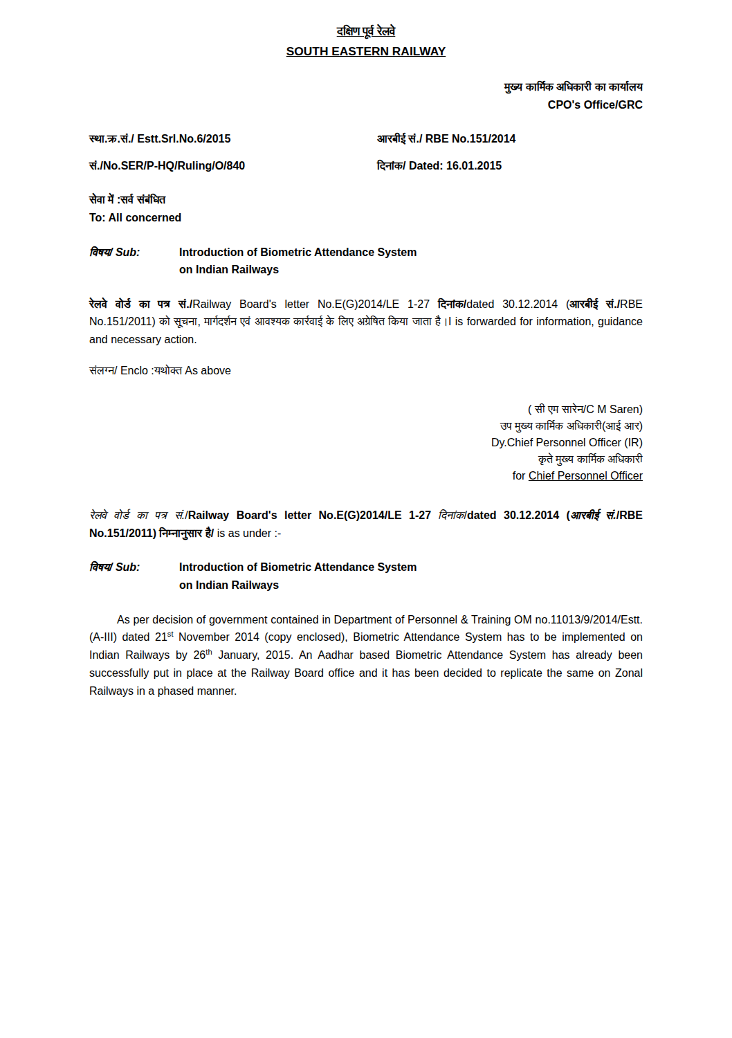दक्षिण पूर्व रेलवे
SOUTH EASTERN RAILWAY
मुख्य कार्मिक अधिकारी का कार्यालय
CPO's Office/GRC
स्था.क्र.सं./ Estt.Srl.No.6/2015 आरबीई सं./ RBE No.151/2014
सं./No.SER/P-HQ/Ruling/O/840 दिनांक/ Dated: 16.01.2015
सेवा में :सर्व संबंधित
To: All concerned
विषय/ Sub:
Introduction of Biometric Attendance System
on Indian Railways
रेलवे वोर्ड का पत्र सं./Railway Board's letter No.E(G)2014/LE 1-27 दिनांक/dated 30.12.2014 (आरबीई सं./RBE No.151/2011) को सूचना, मार्गदर्शन एवं आवश्यक कार्रवाई के लिए अग्रेषित किया जाता है।I is forwarded for information, guidance and necessary action.
संलग्न/ Enclo :यथोक्त As above
( सी एम सारेन/C M Saren)
उप मुख्य कार्मिक अधिकारी(आई आर)
Dy.Chief Personnel Officer (IR)
कृते मुख्य कार्मिक अधिकारी
for Chief Personnel Officer
रेलवे वोर्ड का पत्र सं./Railway Board's letter No.E(G)2014/LE 1-27 दिनांक/dated 30.12.2014 (आरबीई सं./RBE No.151/2011) निम्नानुसार है/ is as under :-
विषय/ Sub:
Introduction of Biometric Attendance System
on Indian Railways
As per decision of government contained in Department of Personnel & Training OM no.11013/9/2014/Estt.(A-III) dated 21st November 2014 (copy enclosed), Biometric Attendance System has to be implemented on Indian Railways by 26th January, 2015. An Aadhar based Biometric Attendance System has already been successfully put in place at the Railway Board office and it has been decided to replicate the same on Zonal Railways in a phased manner.